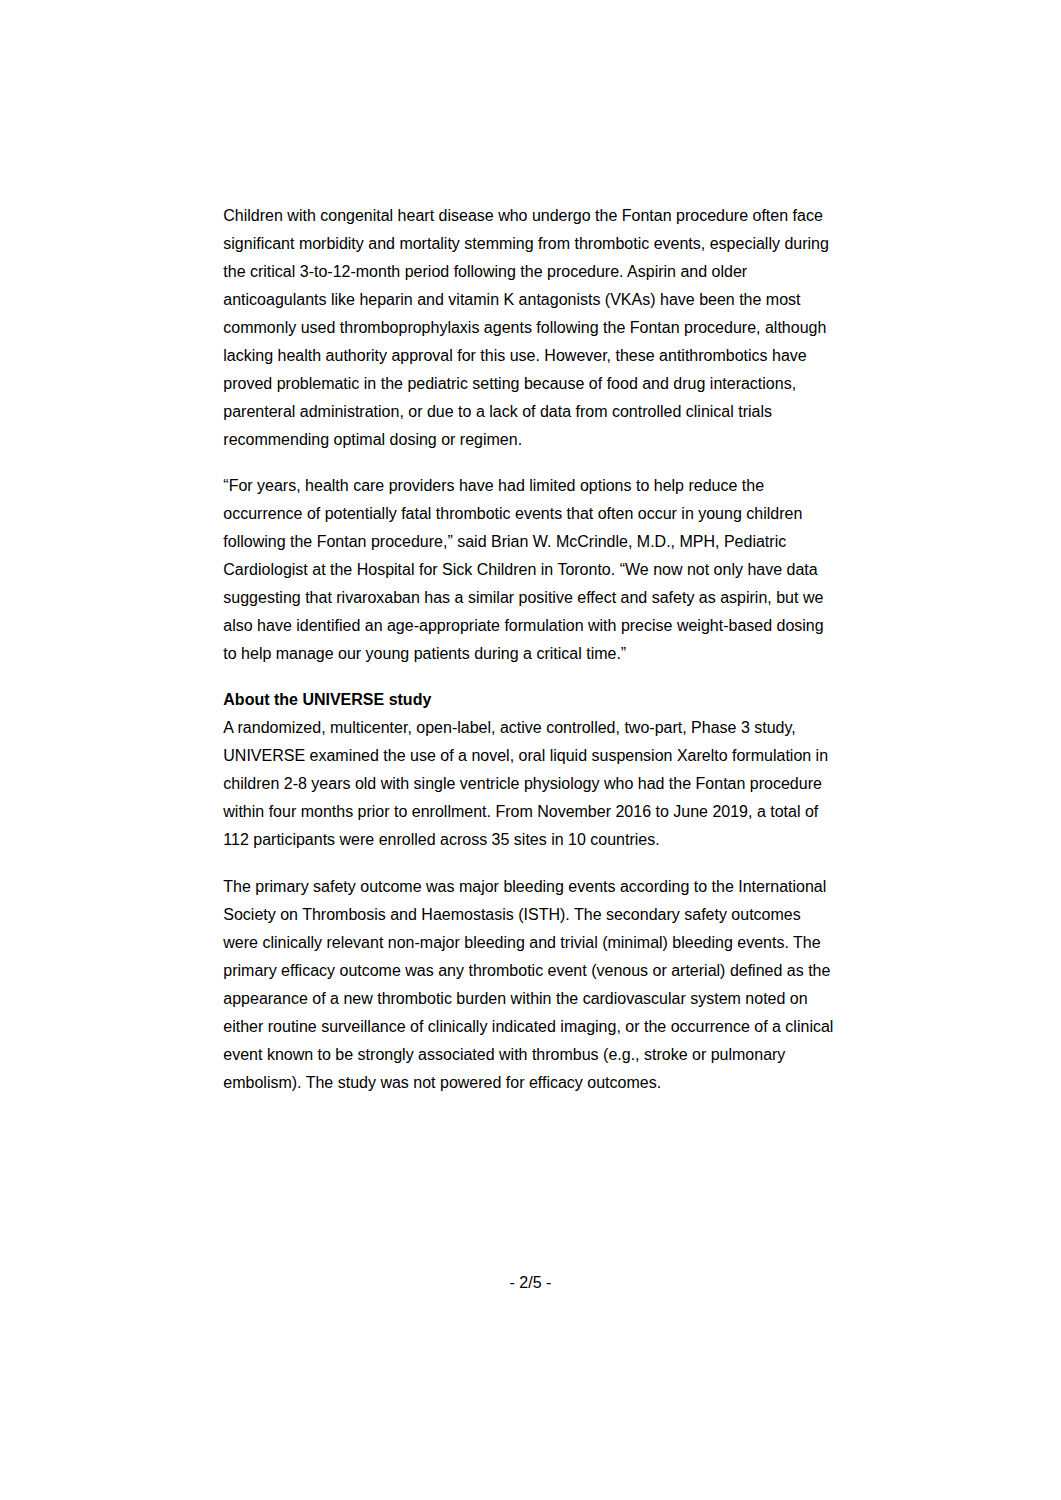Children with congenital heart disease who undergo the Fontan procedure often face significant morbidity and mortality stemming from thrombotic events, especially during the critical 3-to-12-month period following the procedure. Aspirin and older anticoagulants like heparin and vitamin K antagonists (VKAs) have been the most commonly used thromboprophylaxis agents following the Fontan procedure, although lacking health authority approval for this use. However, these antithrombotics have proved problematic in the pediatric setting because of food and drug interactions, parenteral administration, or due to a lack of data from controlled clinical trials recommending optimal dosing or regimen.
“For years, health care providers have had limited options to help reduce the occurrence of potentially fatal thrombotic events that often occur in young children following the Fontan procedure,” said Brian W. McCrindle, M.D., MPH, Pediatric Cardiologist at the Hospital for Sick Children in Toronto. “We now not only have data suggesting that rivaroxaban has a similar positive effect and safety as aspirin, but we also have identified an age-appropriate formulation with precise weight-based dosing to help manage our young patients during a critical time.”
About the UNIVERSE study
A randomized, multicenter, open-label, active controlled, two-part, Phase 3 study, UNIVERSE examined the use of a novel, oral liquid suspension Xarelto formulation in children 2-8 years old with single ventricle physiology who had the Fontan procedure within four months prior to enrollment. From November 2016 to June 2019, a total of 112 participants were enrolled across 35 sites in 10 countries.
The primary safety outcome was major bleeding events according to the International Society on Thrombosis and Haemostasis (ISTH). The secondary safety outcomes were clinically relevant non-major bleeding and trivial (minimal) bleeding events. The primary efficacy outcome was any thrombotic event (venous or arterial) defined as the appearance of a new thrombotic burden within the cardiovascular system noted on either routine surveillance of clinically indicated imaging, or the occurrence of a clinical event known to be strongly associated with thrombus (e.g., stroke or pulmonary embolism). The study was not powered for efficacy outcomes.
- 2/5 -